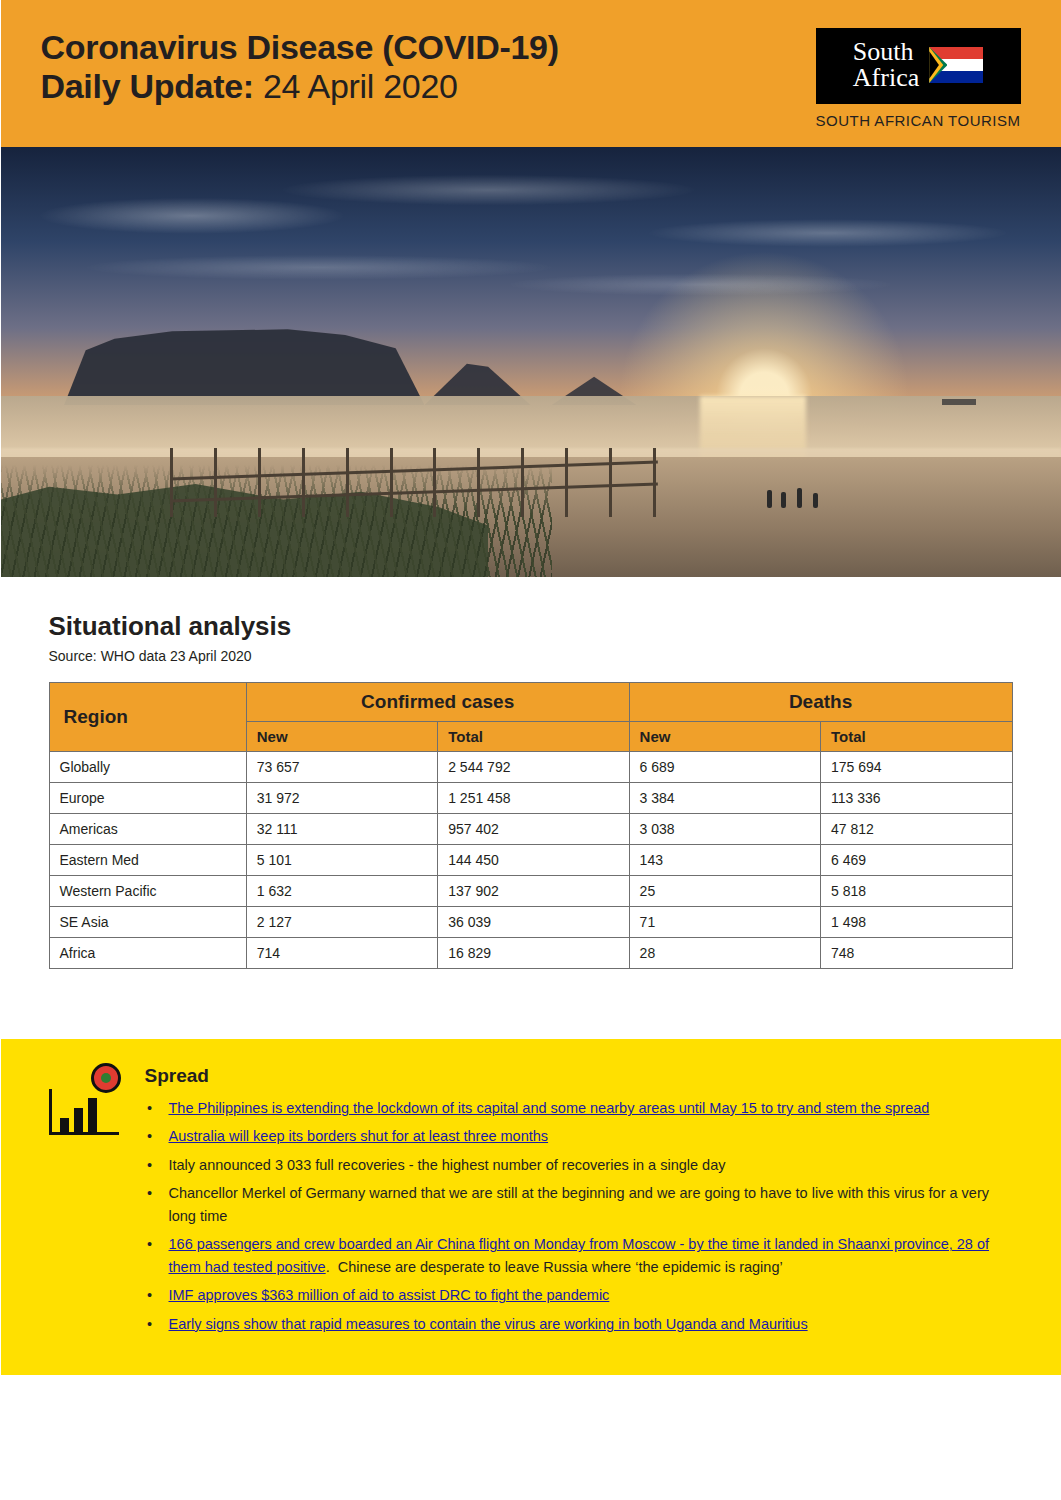Coronavirus Disease (COVID-19) Daily Update: 24 April 2020
SouthAfrica
SOUTH AFRICAN TOURISM
Situational analysis
Source: WHO data 23 April 2020
| Region | Confirmed cases | Deaths |
| --- | --- | --- |
| New | Total | New | Total |
| Globally | 73 657 | 2 544 792 | 6 689 | 175 694 |
| Europe | 31 972 | 1 251 458 | 3 384 | 113 336 |
| Americas | 32 111 | 957 402 | 3 038 | 47 812 |
| Eastern Med | 5 101 | 144 450 | 143 | 6 469 |
| Western Pacific | 1 632 | 137 902 | 25 | 5 818 |
| SE Asia | 2 127 | 36 039 | 71 | 1 498 |
| Africa | 714 | 16 829 | 28 | 748 |
Spread
•The Philippines is extending the lockdown of its capital and some nearby areas until May 15 to try and stem the spread
•Australia will keep its borders shut for at least three months
•Italy announced 3 033 full recoveries - the highest number of recoveries in a single day
•Chancellor Merkel of Germany warned that we are still at the beginning and we are going to have to live with this virus for a very long time
•166 passengers and crew boarded an Air China flight on Monday from Moscow - by the time it landed in Shaanxi province, 28 of them had tested positive. Chinese are desperate to leave Russia where ‘the epidemic is raging’
•IMF approves $363 million of aid to assist DRC to fight the pandemic
•Early signs show that rapid measures to contain the virus are working in both Uganda and Mauritius